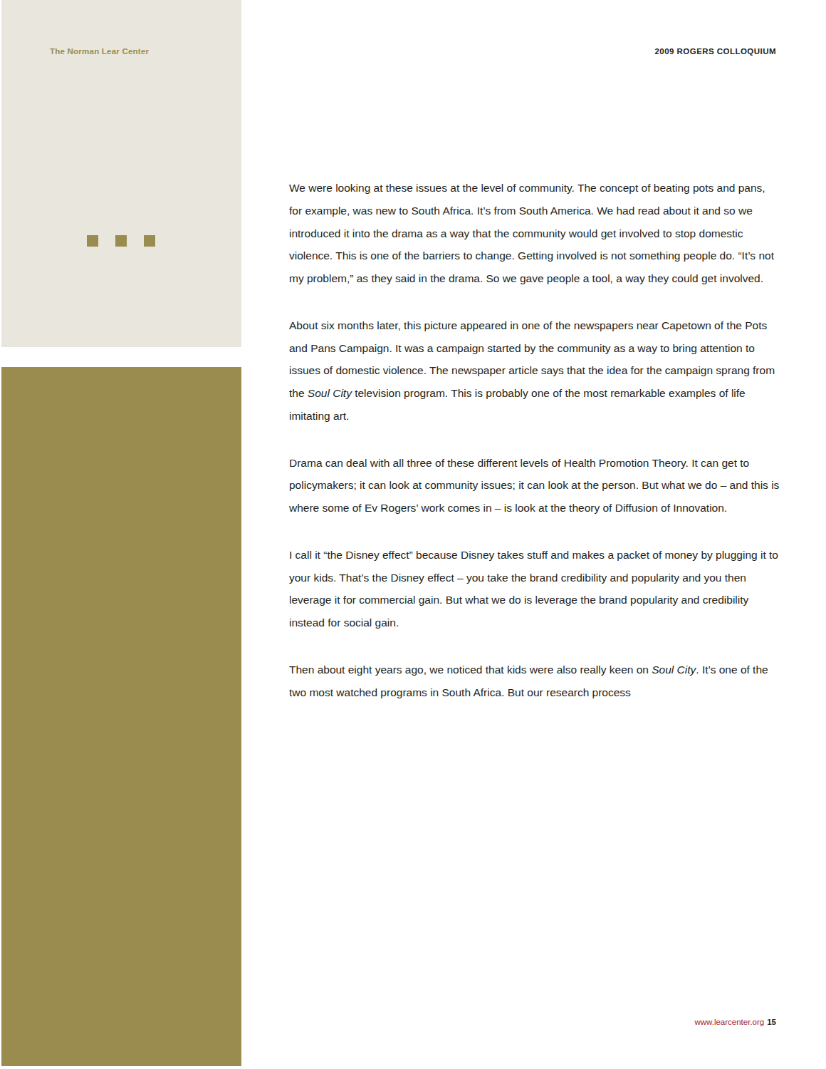The Norman Lear Center
2009 ROGERS COLLOQUIUM
We were looking at these issues at the level of community. The concept of beating pots and pans, for example, was new to South Africa. It’s from South America. We had read about it and so we introduced it into the drama as a way that the community would get involved to stop domestic violence. This is one of the barriers to change. Getting involved is not something people do. “It’s not my problem,” as they said in the drama. So we gave people a tool, a way they could get involved.
About six months later, this picture appeared in one of the newspapers near Capetown of the Pots and Pans Campaign. It was a campaign started by the community as a way to bring attention to issues of domestic violence. The newspaper article says that the idea for the campaign sprang from the Soul City television program. This is probably one of the most remarkable examples of life imitating art.
Drama can deal with all three of these different levels of Health Promotion Theory. It can get to policymakers; it can look at community issues; it can look at the person. But what we do – and this is where some of Ev Rogers’ work comes in – is look at the theory of Diffusion of Innovation.
I call it “the Disney effect” because Disney takes stuff and makes a packet of money by plugging it to your kids. That’s the Disney effect – you take the brand credibility and popularity and you then leverage it for commercial gain. But what we do is leverage the brand popularity and credibility instead for social gain.
Then about eight years ago, we noticed that kids were also really keen on Soul City. It’s one of the two most watched programs in South Africa. But our research process
www.learcenter.org 15